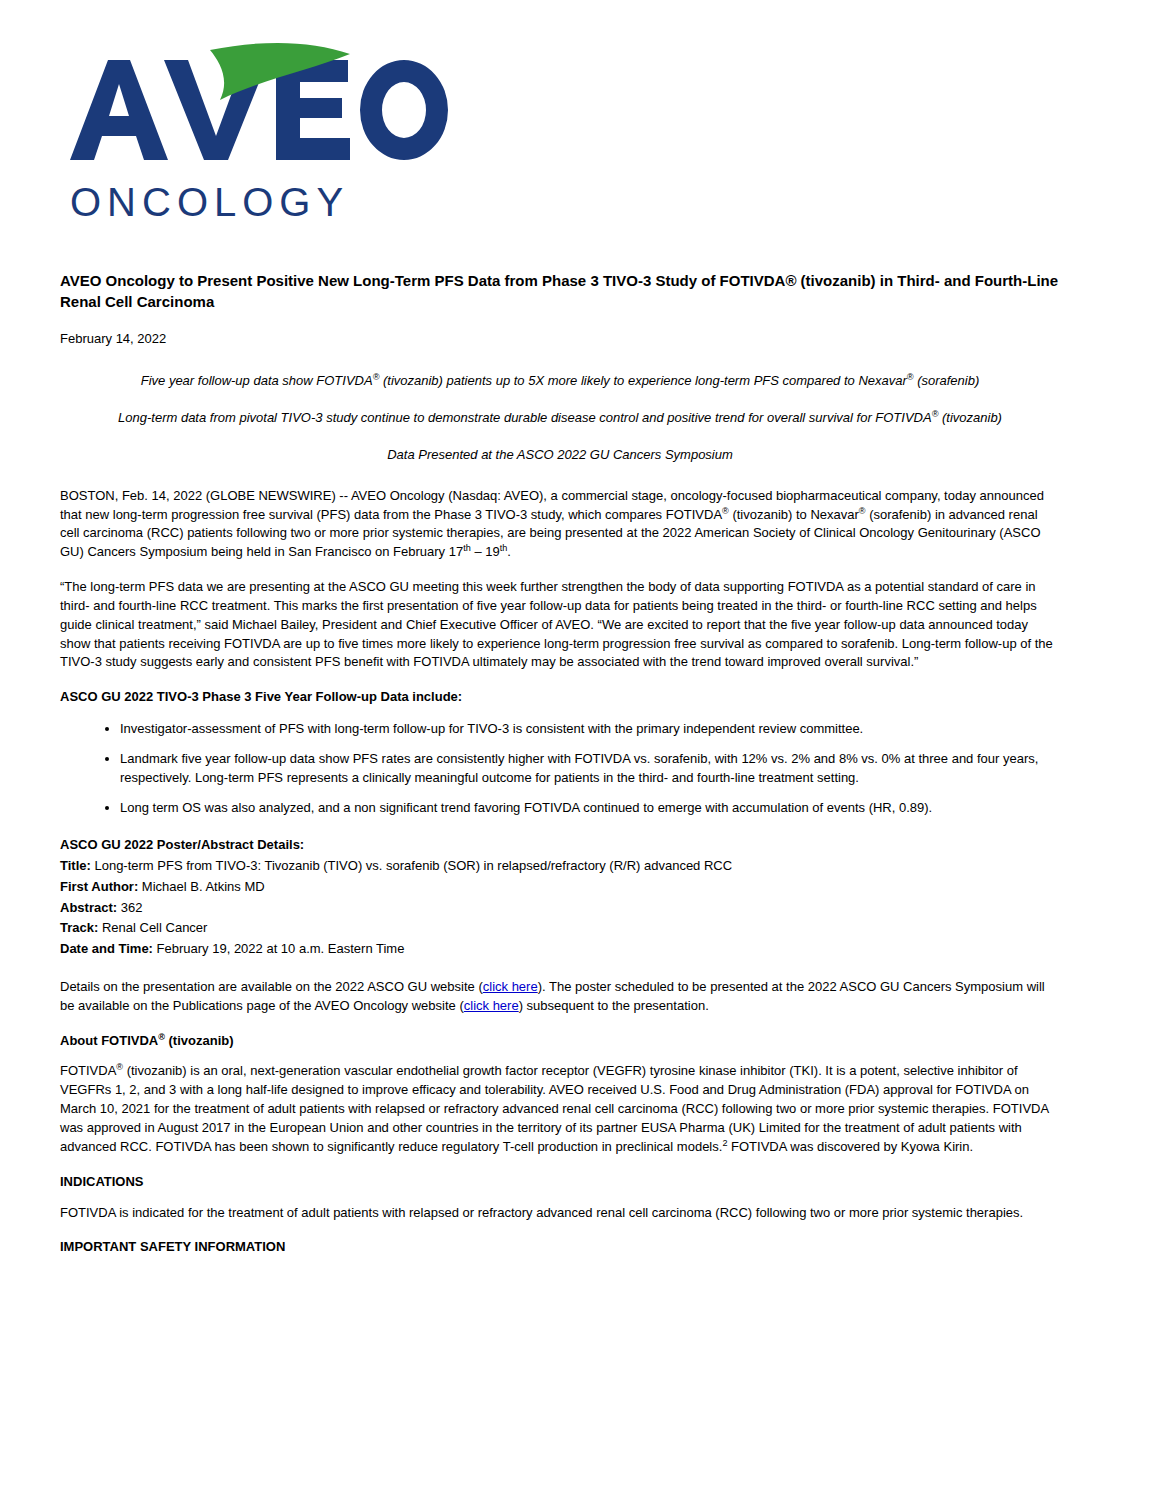ONCOLOGY
AVEO Oncology to Present Positive New Long-Term PFS Data from Phase 3 TIVO-3 Study of FOTIVDA® (tivozanib) in Third- and Fourth-Line Renal Cell Carcinoma
February 14, 2022
Five year follow-up data show FOTIVDA® (tivozanib) patients up to 5X more likely to experience long-term PFS compared to Nexavar® (sorafenib)
Long-term data from pivotal TIVO-3 study continue to demonstrate durable disease control and positive trend for overall survival for FOTIVDA® (tivozanib)
Data Presented at the ASCO 2022 GU Cancers Symposium
BOSTON, Feb. 14, 2022 (GLOBE NEWSWIRE) -- AVEO Oncology (Nasdaq: AVEO), a commercial stage, oncology-focused biopharmaceutical company, today announced that new long-term progression free survival (PFS) data from the Phase 3 TIVO-3 study, which compares FOTIVDA® (tivozanib) to Nexavar® (sorafenib) in advanced renal cell carcinoma (RCC) patients following two or more prior systemic therapies, are being presented at the 2022 American Society of Clinical Oncology Genitourinary (ASCO GU) Cancers Symposium being held in San Francisco on February 17th – 19th.
“The long-term PFS data we are presenting at the ASCO GU meeting this week further strengthen the body of data supporting FOTIVDA as a potential standard of care in third- and fourth-line RCC treatment. This marks the first presentation of five year follow-up data for patients being treated in the third- or fourth-line RCC setting and helps guide clinical treatment,” said Michael Bailey, President and Chief Executive Officer of AVEO. “We are excited to report that the five year follow-up data announced today show that patients receiving FOTIVDA are up to five times more likely to experience long-term progression free survival as compared to sorafenib. Long-term follow-up of the TIVO-3 study suggests early and consistent PFS benefit with FOTIVDA ultimately may be associated with the trend toward improved overall survival.”
ASCO GU 2022 TIVO-3 Phase 3 Five Year Follow-up Data include:
Investigator-assessment of PFS with long-term follow-up for TIVO-3 is consistent with the primary independent review committee.
Landmark five year follow-up data show PFS rates are consistently higher with FOTIVDA vs. sorafenib, with 12% vs. 2% and 8% vs. 0% at three and four years, respectively. Long-term PFS represents a clinically meaningful outcome for patients in the third- and fourth-line treatment setting.
Long term OS was also analyzed, and a non significant trend favoring FOTIVDA continued to emerge with accumulation of events (HR, 0.89).
ASCO GU 2022 Poster/Abstract Details:
Title: Long-term PFS from TIVO-3: Tivozanib (TIVO) vs. sorafenib (SOR) in relapsed/refractory (R/R) advanced RCC
First Author: Michael B. Atkins MD
Abstract: 362
Track: Renal Cell Cancer
Date and Time: February 19, 2022 at 10 a.m. Eastern Time
Details on the presentation are available on the 2022 ASCO GU website (click here). The poster scheduled to be presented at the 2022 ASCO GU Cancers Symposium will be available on the Publications page of the AVEO Oncology website (click here) subsequent to the presentation.
About FOTIVDA® (tivozanib)
FOTIVDA® (tivozanib) is an oral, next-generation vascular endothelial growth factor receptor (VEGFR) tyrosine kinase inhibitor (TKI). It is a potent, selective inhibitor of VEGFRs 1, 2, and 3 with a long half-life designed to improve efficacy and tolerability. AVEO received U.S. Food and Drug Administration (FDA) approval for FOTIVDA on March 10, 2021 for the treatment of adult patients with relapsed or refractory advanced renal cell carcinoma (RCC) following two or more prior systemic therapies. FOTIVDA was approved in August 2017 in the European Union and other countries in the territory of its partner EUSA Pharma (UK) Limited for the treatment of adult patients with advanced RCC. FOTIVDA has been shown to significantly reduce regulatory T-cell production in preclinical models.2 FOTIVDA was discovered by Kyowa Kirin.
INDICATIONS
FOTIVDA is indicated for the treatment of adult patients with relapsed or refractory advanced renal cell carcinoma (RCC) following two or more prior systemic therapies.
IMPORTANT SAFETY INFORMATION